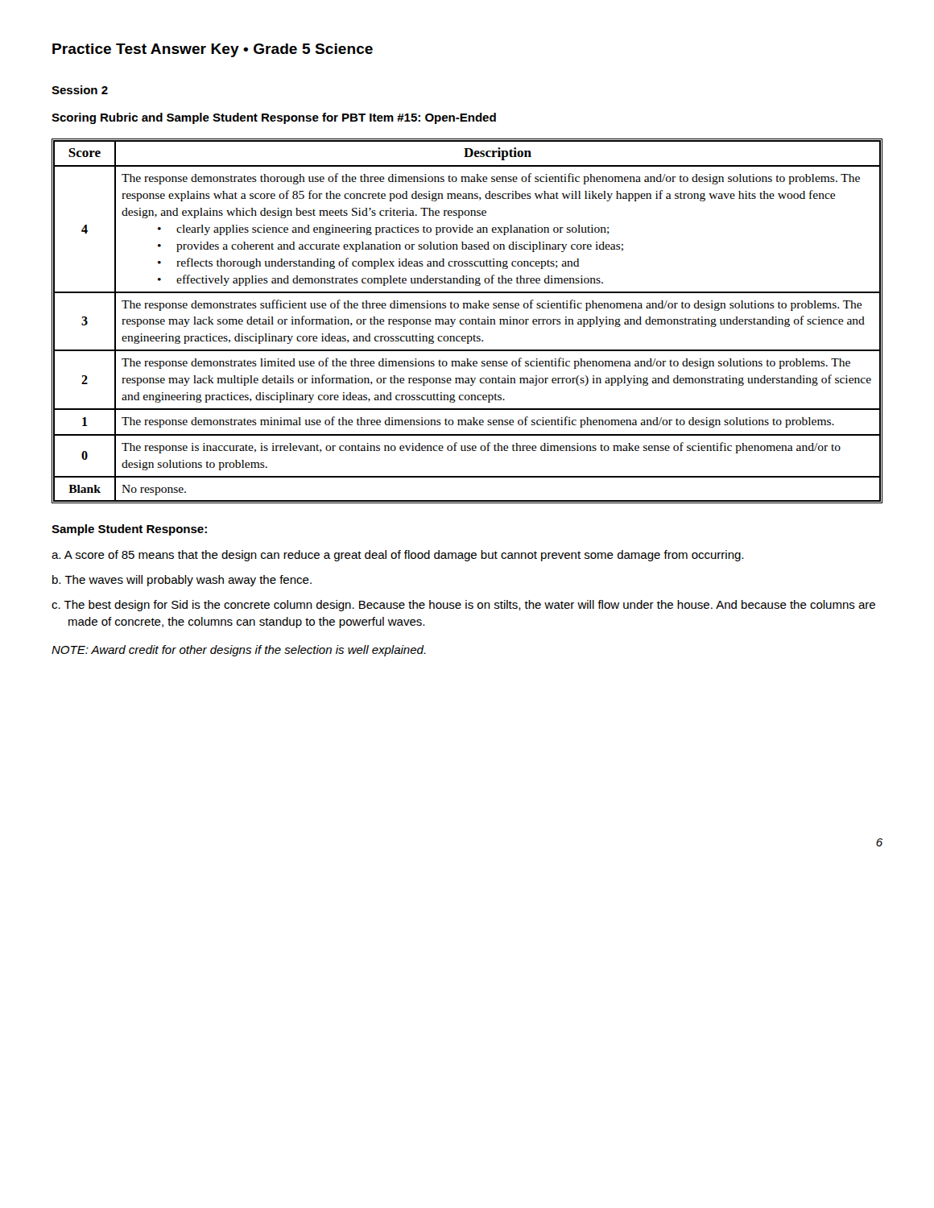Practice Test Answer Key • Grade 5 Science
Session 2
Scoring Rubric and Sample Student Response for PBT Item #15: Open-Ended
| Score | Description |
| --- | --- |
| 4 | The response demonstrates thorough use of the three dimensions to make sense of scientific phenomena and/or to design solutions to problems. The response explains what a score of 85 for the concrete pod design means, describes what will likely happen if a strong wave hits the wood fence design, and explains which design best meets Sid’s criteria. The response clearly applies science and engineering practices to provide an explanation or solution; provides a coherent and accurate explanation or solution based on disciplinary core ideas; reflects thorough understanding of complex ideas and crosscutting concepts; and effectively applies and demonstrates complete understanding of the three dimensions. |
| 3 | The response demonstrates sufficient use of the three dimensions to make sense of scientific phenomena and/or to design solutions to problems. The response may lack some detail or information, or the response may contain minor errors in applying and demonstrating understanding of science and engineering practices, disciplinary core ideas, and crosscutting concepts. |
| 2 | The response demonstrates limited use of the three dimensions to make sense of scientific phenomena and/or to design solutions to problems. The response may lack multiple details or information, or the response may contain major error(s) in applying and demonstrating understanding of science and engineering practices, disciplinary core ideas, and crosscutting concepts. |
| 1 | The response demonstrates minimal use of the three dimensions to make sense of scientific phenomena and/or to design solutions to problems. |
| 0 | The response is inaccurate, is irrelevant, or contains no evidence of use of the three dimensions to make sense of scientific phenomena and/or to design solutions to problems. |
| Blank | No response. |
Sample Student Response:
a. A score of 85 means that the design can reduce a great deal of flood damage but cannot prevent some damage from occurring.
b. The waves will probably wash away the fence.
c. The best design for Sid is the concrete column design. Because the house is on stilts, the water will flow under the house. And because the columns are made of concrete, the columns can standup to the powerful waves.
NOTE: Award credit for other designs if the selection is well explained.
6